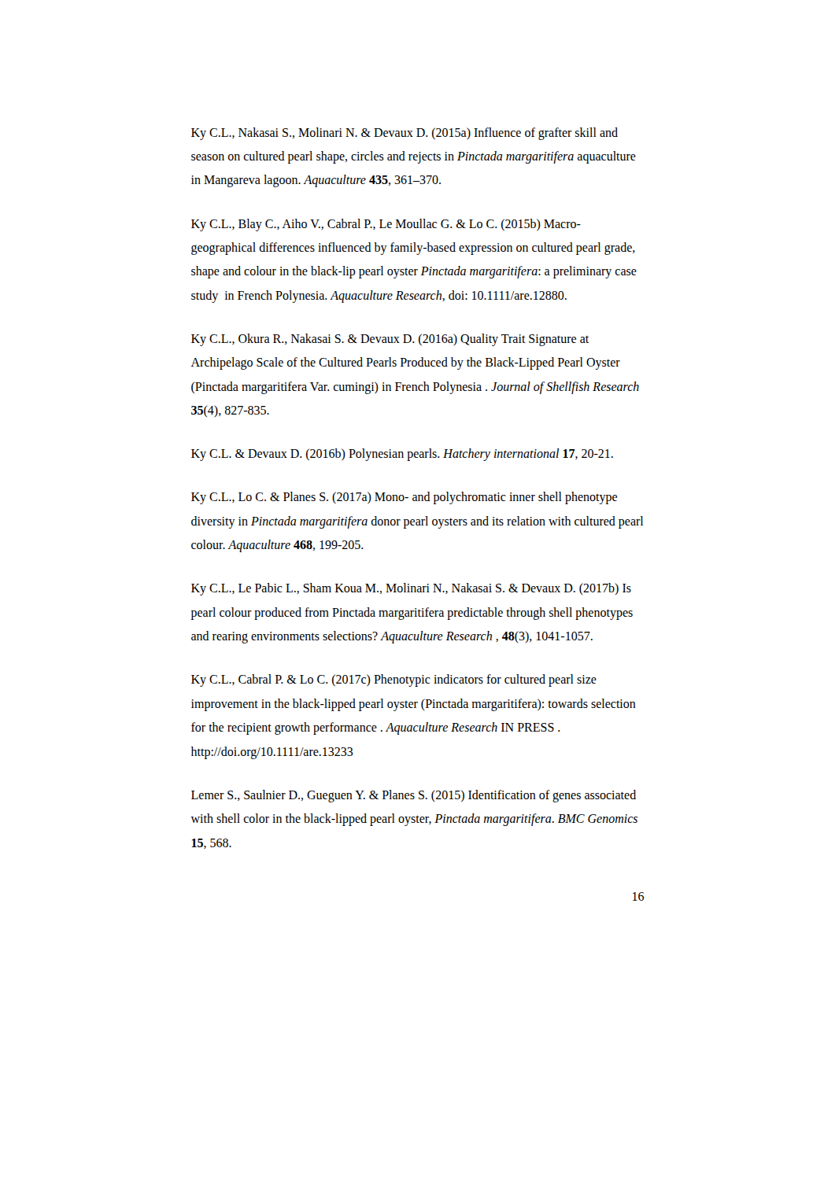Ky C.L., Nakasai S., Molinari N. & Devaux D. (2015a) Influence of grafter skill and season on cultured pearl shape, circles and rejects in Pinctada margaritifera aquaculture in Mangareva lagoon. Aquaculture 435, 361–370.
Ky C.L., Blay C., Aiho V., Cabral P., Le Moullac G. & Lo C. (2015b) Macro-geographical differences influenced by family-based expression on cultured pearl grade, shape and colour in the black-lip pearl oyster Pinctada margaritifera: a preliminary case study in French Polynesia. Aquaculture Research, doi: 10.1111/are.12880.
Ky C.L., Okura R., Nakasai S. & Devaux D. (2016a) Quality Trait Signature at Archipelago Scale of the Cultured Pearls Produced by the Black-Lipped Pearl Oyster (Pinctada margaritifera Var. cumingi) in French Polynesia . Journal of Shellfish Research 35(4), 827-835.
Ky C.L. & Devaux D. (2016b) Polynesian pearls. Hatchery international 17, 20-21.
Ky C.L., Lo C. & Planes S. (2017a) Mono- and polychromatic inner shell phenotype diversity in Pinctada margaritifera donor pearl oysters and its relation with cultured pearl colour. Aquaculture 468, 199-205.
Ky C.L., Le Pabic L., Sham Koua M., Molinari N., Nakasai S. & Devaux D. (2017b) Is pearl colour produced from Pinctada margaritifera predictable through shell phenotypes and rearing environments selections? Aquaculture Research , 48(3), 1041-1057.
Ky C.L., Cabral P. & Lo C. (2017c) Phenotypic indicators for cultured pearl size improvement in the black-lipped pearl oyster (Pinctada margaritifera): towards selection for the recipient growth performance . Aquaculture Research IN PRESS . http://doi.org/10.1111/are.13233
Lemer S., Saulnier D., Gueguen Y. & Planes S. (2015) Identification of genes associated with shell color in the black-lipped pearl oyster, Pinctada margaritifera. BMC Genomics 15, 568.
16